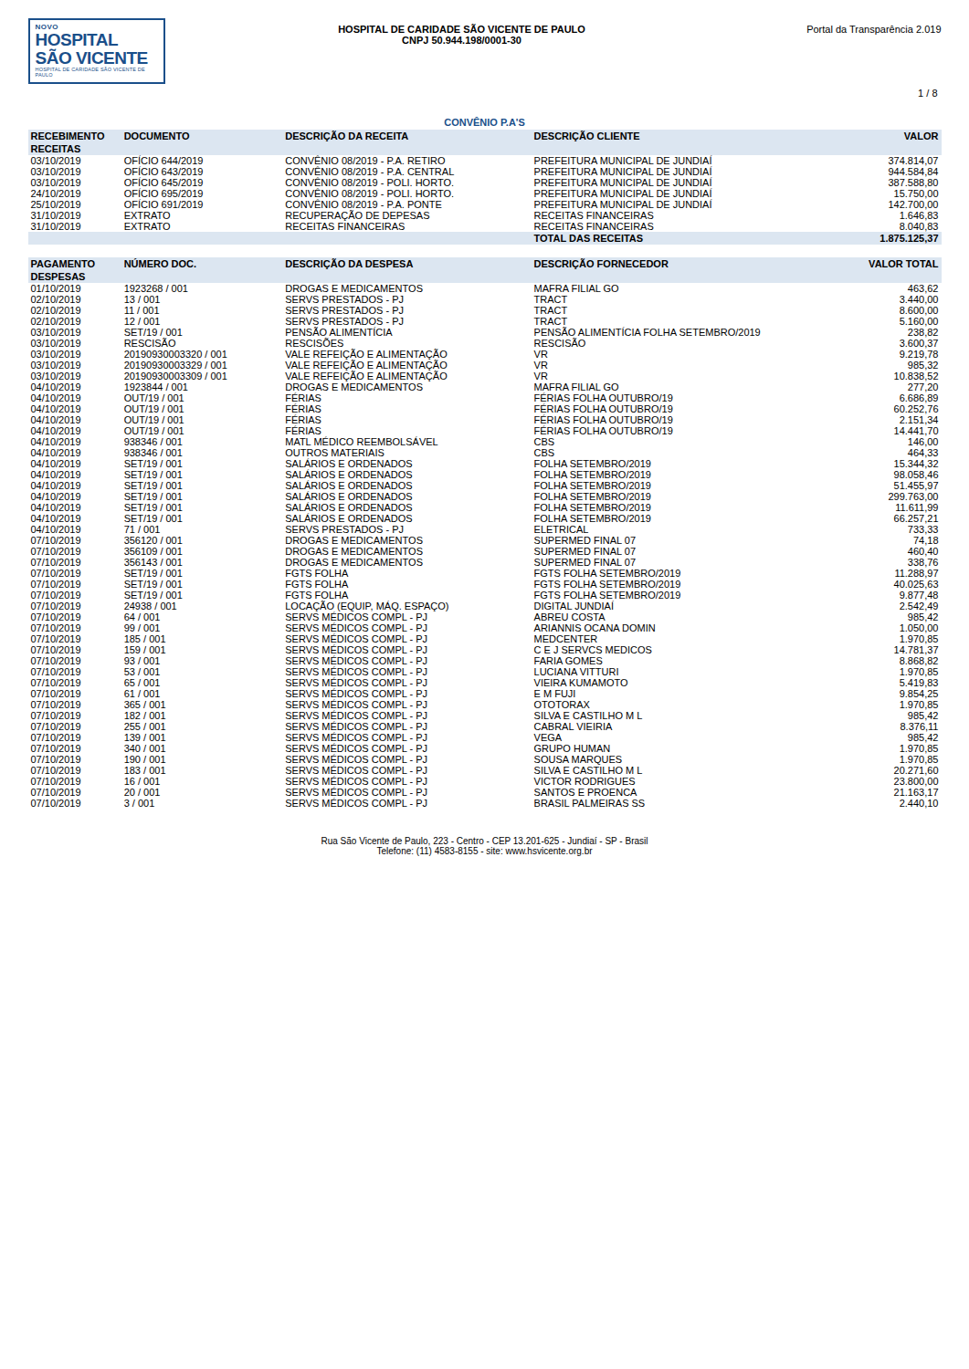NOVO
HOSPITAL
SÃO VICENTE
HOSPITAL DE CARIDADE SÃO VICENTE DE PAULO
HOSPITAL DE CARIDADE SÃO VICENTE DE PAULO
CNPJ 50.944.198/0001-30
Portal da Transparência 2.019
1 / 8
CONVÊNIO P.A'S
| RECEITAS |
| RECEBIMENTO | DOCUMENTO | DESCRIÇÃO DA RECEITA | DESCRIÇÃO CLIENTE | VALOR |
| 03/10/2019 | OFÍCIO 644/2019 | CONVÊNIO 08/2019 - P.A. RETIRO | PREFEITURA MUNICIPAL DE JUNDIAÍ | 374.814,07 |
| 03/10/2019 | OFÍCIO 643/2019 | CONVÊNIO 08/2019 - P.A. CENTRAL | PREFEITURA MUNICIPAL DE JUNDIAÍ | 944.584,84 |
| 03/10/2019 | OFÍCIO 645/2019 | CONVÊNIO 08/2019 - POLI. HORTO. | PREFEITURA MUNICIPAL DE JUNDIAÍ | 387.588,80 |
| 24/10/2019 | OFÍCIO 695/2019 | CONVÊNIO 08/2019 - POLI. HORTO. | PREFEITURA MUNICIPAL DE JUNDIAÍ | 15.750,00 |
| 25/10/2019 | OFÍCIO 691/2019 | CONVÊNIO 08/2019 - P.A. PONTE | PREFEITURA MUNICIPAL DE JUNDIAÍ | 142.700,00 |
| 31/10/2019 | EXTRATO | RECUPERAÇÃO DE DEPESAS | RECEITAS FINANCEIRAS | 1.646,83 |
| 31/10/2019 | EXTRATO | RECEITAS FINANCEIRAS | RECEITAS FINANCEIRAS | 8.040,83 |
| | | | TOTAL DAS RECEITAS | 1.875.125,37 |
| DESPESAS |
| PAGAMENTO | NÚMERO DOC. | DESCRIÇÃO DA DESPESA | DESCRIÇÃO FORNECEDOR | VALOR TOTAL |
| 01/10/2019 | 1923268 / 001 | DROGAS E MEDICAMENTOS | MAFRA FILIAL GO | 463,62 |
| 02/10/2019 | 13 / 001 | SERVS PRESTADOS - PJ | TRACT | 3.440,00 |
| 02/10/2019 | 11 / 001 | SERVS PRESTADOS - PJ | TRACT | 8.600,00 |
| 02/10/2019 | 12 / 001 | SERVS PRESTADOS - PJ | TRACT | 5.160,00 |
| 03/10/2019 | SET/19 / 001 | PENSÃO ALIMENTÍCIA | PENSÃO ALIMENTÍCIA FOLHA SETEMBRO/2019 | 238,82 |
| 03/10/2019 | RESCISÃO | RESCISÕES | RESCISÃO | 3.600,37 |
| 03/10/2019 | 20190930003320 / 001 | VALE REFEIÇÃO E ALIMENTAÇÃO | VR | 9.219,78 |
| 03/10/2019 | 20190930003329 / 001 | VALE REFEIÇÃO E ALIMENTAÇÃO | VR | 985,32 |
| 03/10/2019 | 20190930003309 / 001 | VALE REFEIÇÃO E ALIMENTAÇÃO | VR | 10.838,52 |
| 04/10/2019 | 1923844 / 001 | DROGAS E MEDICAMENTOS | MAFRA FILIAL GO | 277,20 |
| 04/10/2019 | OUT/19 / 001 | FÉRIAS | FÉRIAS FOLHA OUTUBRO/19 | 6.686,89 |
| 04/10/2019 | OUT/19 / 001 | FÉRIAS | FÉRIAS FOLHA OUTUBRO/19 | 60.252,76 |
| 04/10/2019 | OUT/19 / 001 | FÉRIAS | FÉRIAS FOLHA OUTUBRO/19 | 2.151,34 |
| 04/10/2019 | OUT/19 / 001 | FÉRIAS | FÉRIAS FOLHA OUTUBRO/19 | 14.441,70 |
| 04/10/2019 | 938346 / 001 | MATL MÉDICO REEMBOLSÁVEL | CBS | 146,00 |
| 04/10/2019 | 938346 / 001 | OUTROS MATERIAIS | CBS | 464,33 |
| 04/10/2019 | SET/19 / 001 | SALÁRIOS E ORDENADOS | FOLHA SETEMBRO/2019 | 15.344,32 |
| 04/10/2019 | SET/19 / 001 | SALÁRIOS E ORDENADOS | FOLHA SETEMBRO/2019 | 98.058,46 |
| 04/10/2019 | SET/19 / 001 | SALÁRIOS E ORDENADOS | FOLHA SETEMBRO/2019 | 51.455,97 |
| 04/10/2019 | SET/19 / 001 | SALÁRIOS E ORDENADOS | FOLHA SETEMBRO/2019 | 299.763,00 |
| 04/10/2019 | SET/19 / 001 | SALÁRIOS E ORDENADOS | FOLHA SETEMBRO/2019 | 11.611,99 |
| 04/10/2019 | SET/19 / 001 | SALÁRIOS E ORDENADOS | FOLHA SETEMBRO/2019 | 66.257,21 |
| 04/10/2019 | 71 / 001 | SERVS PRESTADOS - PJ | ELETRICAL | 733,33 |
| 07/10/2019 | 356120 / 001 | DROGAS E MEDICAMENTOS | SUPERMED FINAL 07 | 74,18 |
| 07/10/2019 | 356109 / 001 | DROGAS E MEDICAMENTOS | SUPERMED FINAL 07 | 460,40 |
| 07/10/2019 | 356143 / 001 | DROGAS E MEDICAMENTOS | SUPERMED FINAL 07 | 338,76 |
| 07/10/2019 | SET/19 / 001 | FGTS FOLHA | FGTS FOLHA SETEMBRO/2019 | 11.288,97 |
| 07/10/2019 | SET/19 / 001 | FGTS FOLHA | FGTS FOLHA SETEMBRO/2019 | 40.025,63 |
| 07/10/2019 | SET/19 / 001 | FGTS FOLHA | FGTS FOLHA SETEMBRO/2019 | 9.877,48 |
| 07/10/2019 | 24938 / 001 | LOCAÇÃO (EQUIP, MÁQ. ESPAÇO) | DIGITAL JUNDIAÍ | 2.542,49 |
| 07/10/2019 | 64 / 001 | SERVS MÉDICOS COMPL - PJ | ABREU COSTA | 985,42 |
| 07/10/2019 | 99 / 001 | SERVS MÉDICOS COMPL - PJ | ARIANNIS OCANA DOMIN | 1.050,00 |
| 07/10/2019 | 185 / 001 | SERVS MÉDICOS COMPL - PJ | MEDCENTER | 1.970,85 |
| 07/10/2019 | 159 / 001 | SERVS MÉDICOS COMPL - PJ | C E J SERVCS MEDICOS | 14.781,37 |
| 07/10/2019 | 93 / 001 | SERVS MÉDICOS COMPL - PJ | FARIA GOMES | 8.868,82 |
| 07/10/2019 | 53 / 001 | SERVS MÉDICOS COMPL - PJ | LUCIANA VITTURI | 1.970,85 |
| 07/10/2019 | 65 / 001 | SERVS MÉDICOS COMPL - PJ | VIEIRA KUMAMOTO | 5.419,83 |
| 07/10/2019 | 61 / 001 | SERVS MÉDICOS COMPL - PJ | E M FUJI | 9.854,25 |
| 07/10/2019 | 365 / 001 | SERVS MÉDICOS COMPL - PJ | OTOTORAX | 1.970,85 |
| 07/10/2019 | 182 / 001 | SERVS MÉDICOS COMPL - PJ | SILVA E CASTILHO M L | 985,42 |
| 07/10/2019 | 255 / 001 | SERVS MÉDICOS COMPL - PJ | CABRAL VIEIRIA | 8.376,11 |
| 07/10/2019 | 139 / 001 | SERVS MÉDICOS COMPL - PJ | VEGA | 985,42 |
| 07/10/2019 | 340 / 001 | SERVS MÉDICOS COMPL - PJ | GRUPO HUMAN | 1.970,85 |
| 07/10/2019 | 190 / 001 | SERVS MÉDICOS COMPL - PJ | SOUSA MARQUES | 1.970,85 |
| 07/10/2019 | 183 / 001 | SERVS MÉDICOS COMPL - PJ | SILVA E CASTILHO M L | 20.271,60 |
| 07/10/2019 | 16 / 001 | SERVS MÉDICOS COMPL - PJ | VICTOR RODRIGUES | 23.800,00 |
| 07/10/2019 | 20 / 001 | SERVS MÉDICOS COMPL - PJ | SANTOS E PROENCA | 21.163,17 |
| 07/10/2019 | 3 / 001 | SERVS MÉDICOS COMPL - PJ | BRASIL PALMEIRAS SS | 2.440,10 |
Rua São Vicente de Paulo, 223 - Centro - CEP 13.201-625 - Jundiaí - SP - Brasil
Telefone: (11) 4583-8155 - site: www.hsvicente.org.br